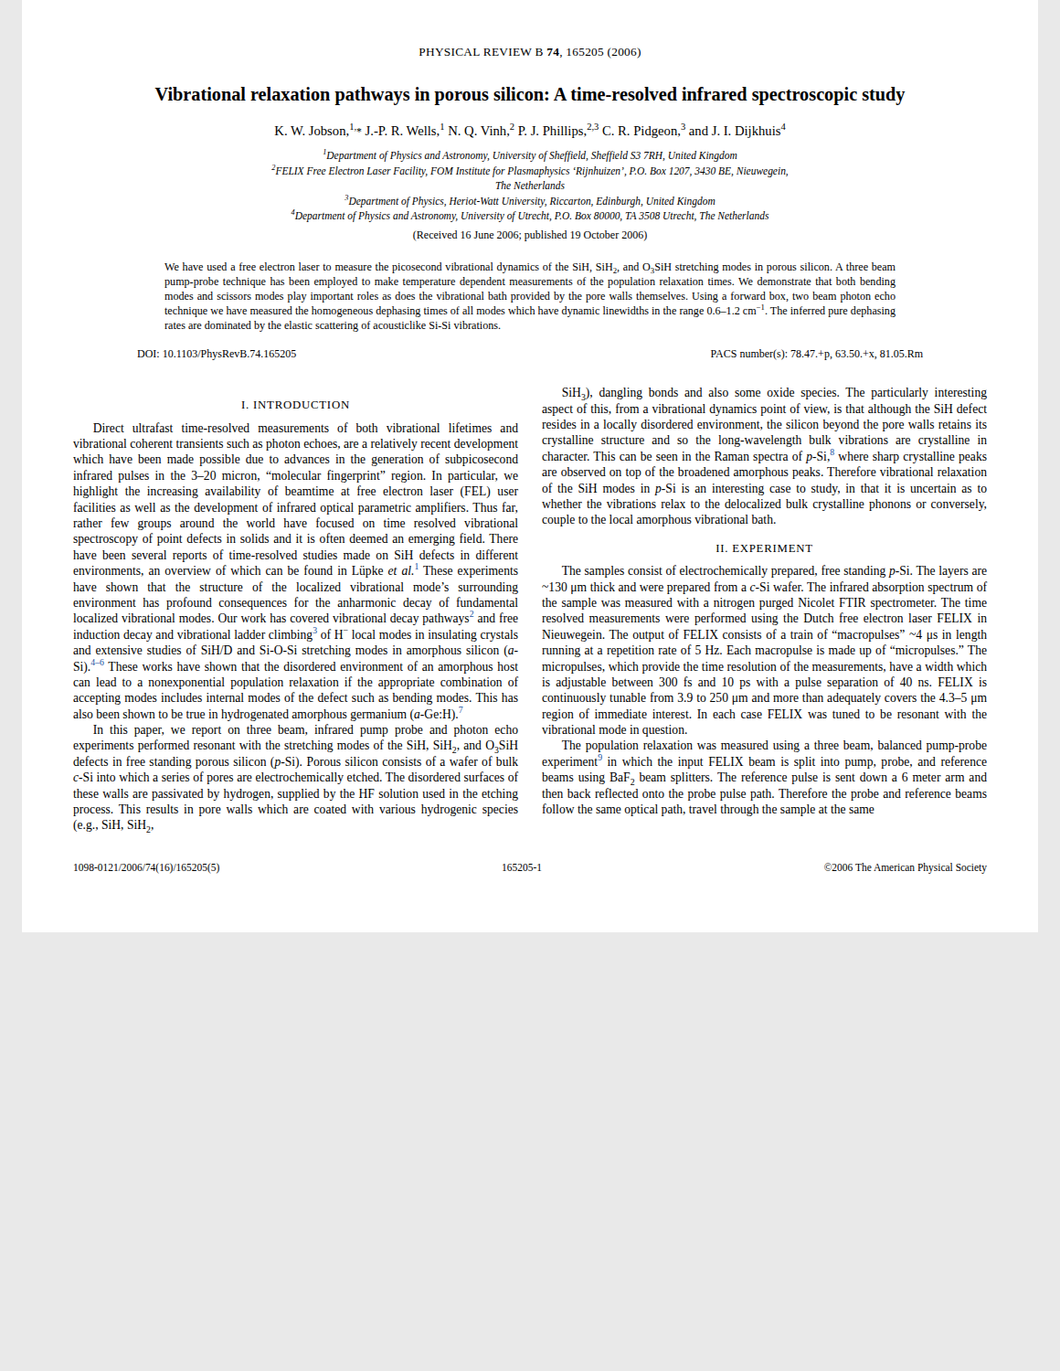PHYSICAL REVIEW B 74, 165205 (2006)
Vibrational relaxation pathways in porous silicon: A time-resolved infrared spectroscopic study
K. W. Jobson,1,* J.-P. R. Wells,1 N. Q. Vinh,2 P. J. Phillips,2,3 C. R. Pidgeon,3 and J. I. Dijkhuis4
1Department of Physics and Astronomy, University of Sheffield, Sheffield S3 7RH, United Kingdom
2FELIX Free Electron Laser Facility, FOM Institute for Plasmaphysics ‘Rijnhuizen’, P.O. Box 1207, 3430 BE, Nieuwegein,
The Netherlands
3Department of Physics, Heriot-Watt University, Riccarton, Edinburgh, United Kingdom
4Department of Physics and Astronomy, University of Utrecht, P.O. Box 80000, TA 3508 Utrecht, The Netherlands
(Received 16 June 2006; published 19 October 2006)
We have used a free electron laser to measure the picosecond vibrational dynamics of the SiH, SiH2, and O3SiH stretching modes in porous silicon. A three beam pump-probe technique has been employed to make temperature dependent measurements of the population relaxation times. We demonstrate that both bending modes and scissors modes play important roles as does the vibrational bath provided by the pore walls themselves. Using a forward box, two beam photon echo technique we have measured the homogeneous dephasing times of all modes which have dynamic linewidths in the range 0.6–1.2 cm−1. The inferred pure dephasing rates are dominated by the elastic scattering of acousticlike Si-Si vibrations.
DOI: 10.1103/PhysRevB.74.165205 PACS number(s): 78.47.+p, 63.50.+x, 81.05.Rm
I. INTRODUCTION
Direct ultrafast time-resolved measurements of both vibrational lifetimes and vibrational coherent transients such as photon echoes, are a relatively recent development which have been made possible due to advances in the generation of subpicosecond infrared pulses in the 3–20 micron, “molecular fingerprint” region. In particular, we highlight the increasing availability of beamtime at free electron laser (FEL) user facilities as well as the development of infrared optical parametric amplifiers. Thus far, rather few groups around the world have focused on time resolved vibrational spectroscopy of point defects in solids and it is often deemed an emerging field. There have been several reports of time-resolved studies made on SiH defects in different environments, an overview of which can be found in Lüpke et al.1 These experiments have shown that the structure of the localized vibrational mode’s surrounding environment has profound consequences for the anharmonic decay of fundamental localized vibrational modes. Our work has covered vibrational decay pathways2 and free induction decay and vibrational ladder climbing3 of H− local modes in insulating crystals and extensive studies of SiH/D and Si-O-Si stretching modes in amorphous silicon (a-Si).4–6 These works have shown that the disordered environment of an amorphous host can lead to a nonexponential population relaxation if the appropriate combination of accepting modes includes internal modes of the defect such as bending modes. This has also been shown to be true in hydrogenated amorphous germanium (a-Ge:H).7
In this paper, we report on three beam, infrared pump probe and photon echo experiments performed resonant with the stretching modes of the SiH, SiH2, and O3SiH defects in free standing porous silicon (p-Si). Porous silicon consists of a wafer of bulk c-Si into which a series of pores are electrochemically etched. The disordered surfaces of these walls are passivated by hydrogen, supplied by the HF solution used in the etching process. This results in pore walls which are coated with various hydrogenic species (e.g., SiH, SiH2,
SiH3), dangling bonds and also some oxide species. The particularly interesting aspect of this, from a vibrational dynamics point of view, is that although the SiH defect resides in a locally disordered environment, the silicon beyond the pore walls retains its crystalline structure and so the long-wavelength bulk vibrations are crystalline in character. This can be seen in the Raman spectra of p-Si,8 where sharp crystalline peaks are observed on top of the broadened amorphous peaks. Therefore vibrational relaxation of the SiH modes in p-Si is an interesting case to study, in that it is uncertain as to whether the vibrations relax to the delocalized bulk crystalline phonons or conversely, couple to the local amorphous vibrational bath.
II. EXPERIMENT
The samples consist of electrochemically prepared, free standing p-Si. The layers are ~130 μm thick and were prepared from a c-Si wafer. The infrared absorption spectrum of the sample was measured with a nitrogen purged Nicolet FTIR spectrometer. The time resolved measurements were performed using the Dutch free electron laser FELIX in Nieuwegein. The output of FELIX consists of a train of “macropulses” ~4 μs in length running at a repetition rate of 5 Hz. Each macropulse is made up of “micropulses.” The micropulses, which provide the time resolution of the measurements, have a width which is adjustable between 300 fs and 10 ps with a pulse separation of 40 ns. FELIX is continuously tunable from 3.9 to 250 μm and more than adequately covers the 4.3–5 μm region of immediate interest. In each case FELIX was tuned to be resonant with the vibrational mode in question.
The population relaxation was measured using a three beam, balanced pump-probe experiment9 in which the input FELIX beam is split into pump, probe, and reference beams using BaF2 beam splitters. The reference pulse is sent down a 6 meter arm and then back reflected onto the probe pulse path. Therefore the probe and reference beams follow the same optical path, travel through the sample at the same
1098-0121/2006/74(16)/165205(5) 165205-1 ©2006 The American Physical Society